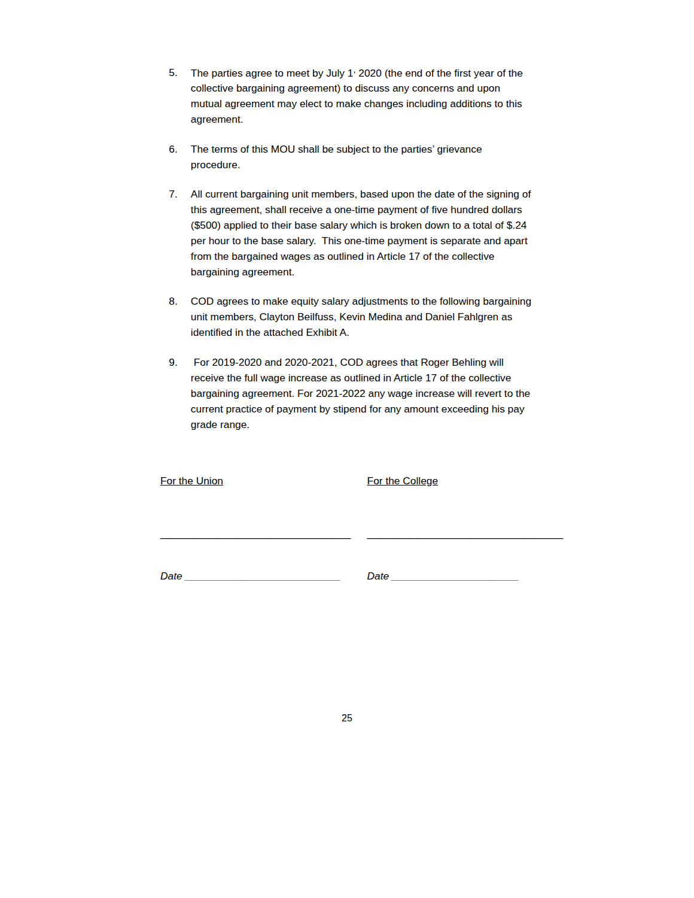The parties agree to meet by July 1, 2020 (the end of the first year of the collective bargaining agreement) to discuss any concerns and upon mutual agreement may elect to make changes including additions to this agreement.
The terms of this MOU shall be subject to the parties’ grievance procedure.
All current bargaining unit members, based upon the date of the signing of this agreement, shall receive a one-time payment of five hundred dollars ($500) applied to their base salary which is broken down to a total of $.24 per hour to the base salary. This one-time payment is separate and apart from the bargained wages as outlined in Article 17 of the collective bargaining agreement.
COD agrees to make equity salary adjustments to the following bargaining unit members, Clayton Beilfuss, Kevin Medina and Daniel Fahlgren as identified in the attached Exhibit A.
For 2019-2020 and 2020-2021, COD agrees that Roger Behling will receive the full wage increase as outlined in Article 17 of the collective bargaining agreement. For 2021-2022 any wage increase will revert to the current practice of payment by stipend for any amount exceeding his pay grade range.
For the Union
For the College
_________________________________
__________________________________
Date ___________________________
Date ______________________
25